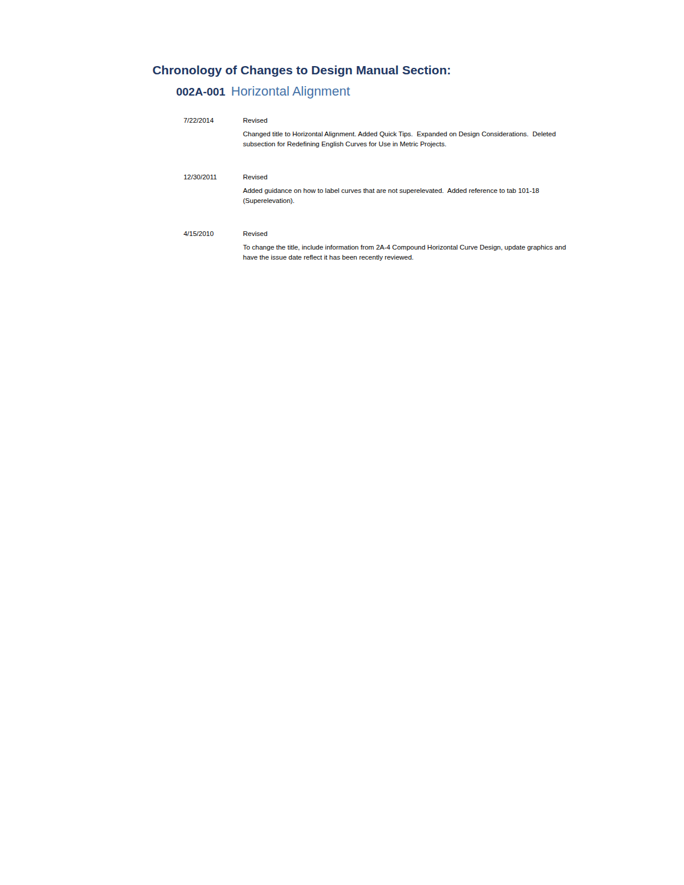Chronology of Changes to Design Manual Section:
002A-001 Horizontal Alignment
| 7/22/2014 | Revised Changed title to Horizontal Alignment. Added Quick Tips. Expanded on Design Considerations. Deleted subsection for Redefining English Curves for Use in Metric Projects. |
| 12/30/2011 | Revised Added guidance on how to label curves that are not superelevated. Added reference to tab 101-18 (Superelevation). |
| 4/15/2010 | Revised To change the title, include information from 2A-4 Compound Horizontal Curve Design, update graphics and have the issue date reflect it has been recently reviewed. |